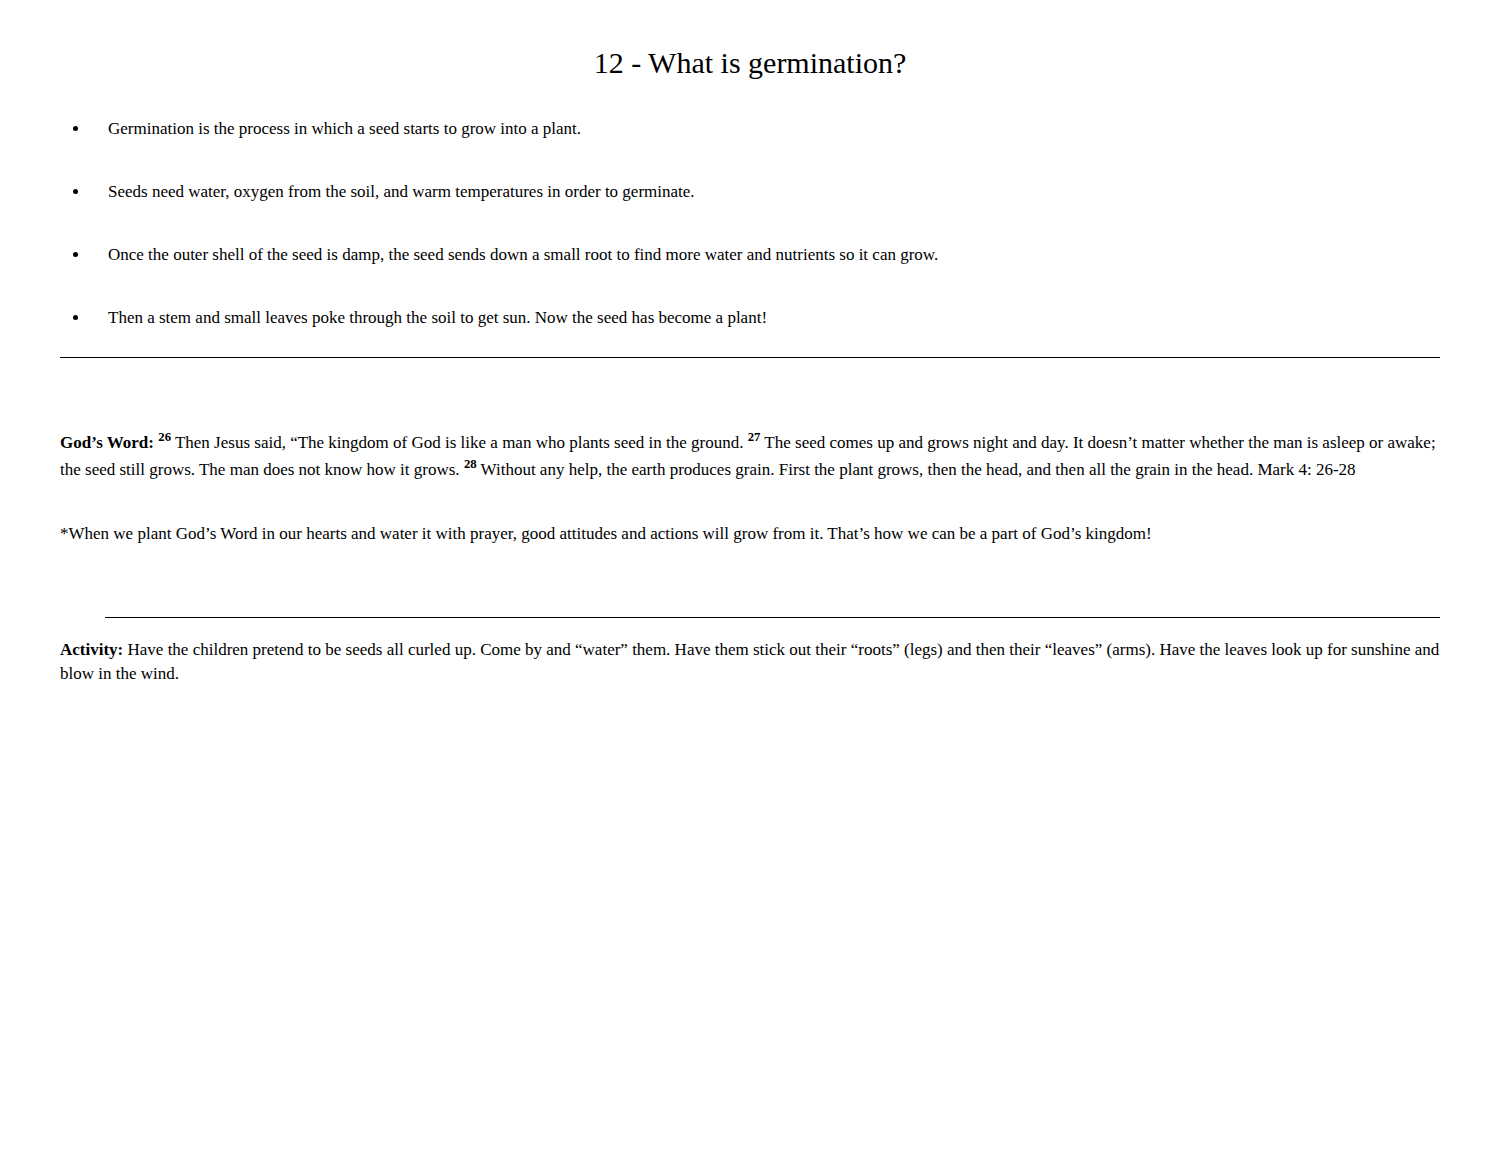12 - What is germination?
Germination is the process in which a seed starts to grow into a plant.
Seeds need water, oxygen from the soil, and warm temperatures in order to germinate.
Once the outer shell of the seed is damp, the seed sends down a small root to find more water and nutrients so it can grow.
Then a stem and small leaves poke through the soil to get sun. Now the seed has become a plant!
God’s Word: 26 Then Jesus said, “The kingdom of God is like a man who plants seed in the ground. 27 The seed comes up and grows night and day. It doesn’t matter whether the man is asleep or awake; the seed still grows. The man does not know how it grows. 28 Without any help, the earth produces grain. First the plant grows, then the head, and then all the grain in the head. Mark 4: 26-28
*When we plant God’s Word in our hearts and water it with prayer, good attitudes and actions will grow from it. That’s how we can be a part of God’s kingdom!
Activity: Have the children pretend to be seeds all curled up. Come by and “water” them. Have them stick out their “roots” (legs) and then their “leaves” (arms). Have the leaves look up for sunshine and blow in the wind.